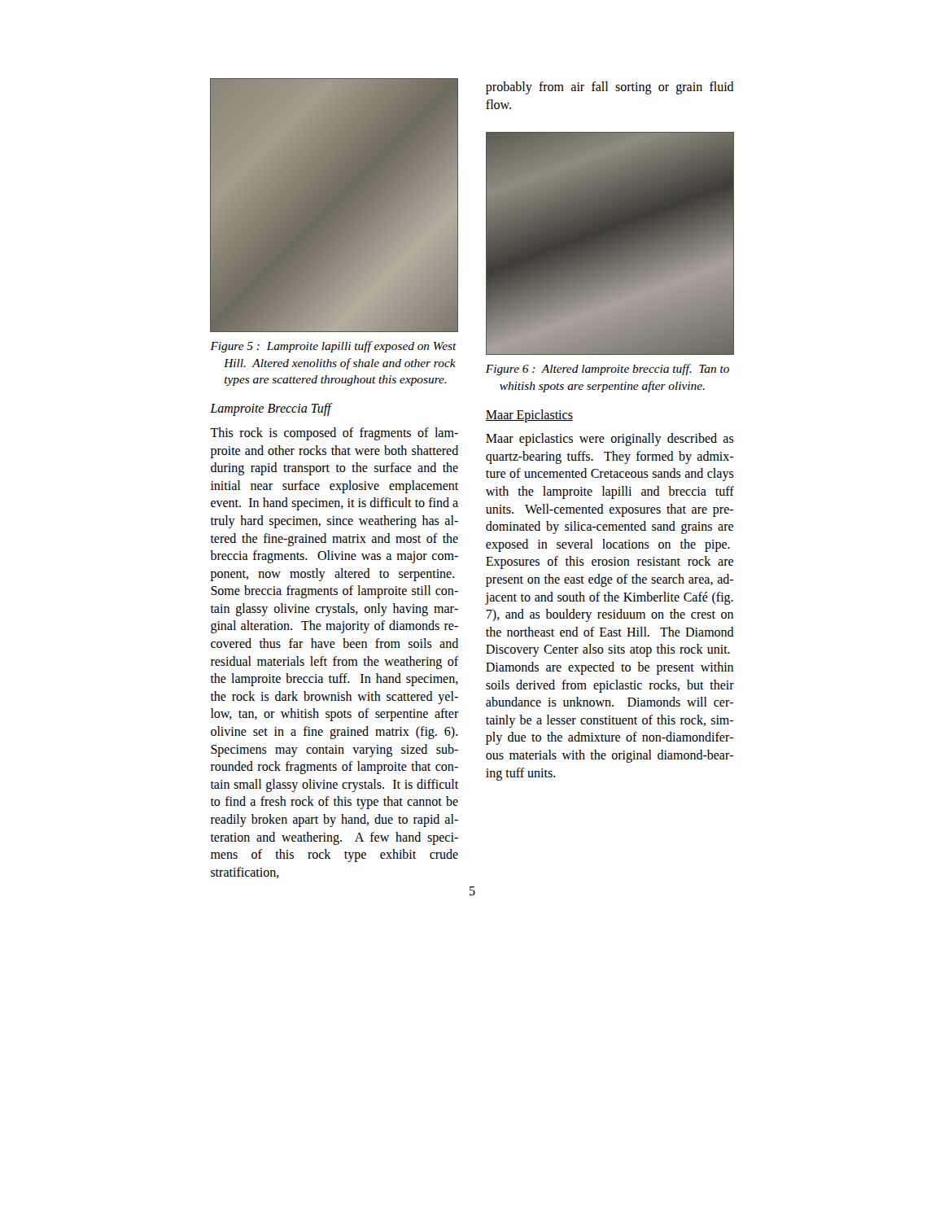Figure 5 : Lamproite lapilli tuff exposed on West Hill. Altered xenoliths of shale and other rock types are scattered throughout this exposure.
Lamproite Breccia Tuff
This rock is composed of fragments of lamproite and other rocks that were both shattered during rapid transport to the surface and the initial near surface explosive emplacement event. In hand specimen, it is difficult to find a truly hard specimen, since weathering has altered the fine-grained matrix and most of the breccia fragments. Olivine was a major component, now mostly altered to serpentine. Some breccia fragments of lamproite still contain glassy olivine crystals, only having marginal alteration. The majority of diamonds recovered thus far have been from soils and residual materials left from the weathering of the lamproite breccia tuff. In hand specimen, the rock is dark brownish with scattered yellow, tan, or whitish spots of serpentine after olivine set in a fine grained matrix (fig. 6). Specimens may contain varying sized sub-rounded rock fragments of lamproite that contain small glassy olivine crystals. It is difficult to find a fresh rock of this type that cannot be readily broken apart by hand, due to rapid alteration and weathering. A few hand specimens of this rock type exhibit crude stratification,
probably from air fall sorting or grain fluid flow.
Figure 6 : Altered lamproite breccia tuff. Tan to whitish spots are serpentine after olivine.
Maar Epiclastics
Maar epiclastics were originally described as quartz-bearing tuffs. They formed by admixture of uncemented Cretaceous sands and clays with the lamproite lapilli and breccia tuff units. Well-cemented exposures that are predominated by silica-cemented sand grains are exposed in several locations on the pipe. Exposures of this erosion resistant rock are present on the east edge of the search area, adjacent to and south of the Kimberlite Café (fig. 7), and as bouldery residuum on the crest on the northeast end of East Hill. The Diamond Discovery Center also sits atop this rock unit. Diamonds are expected to be present within soils derived from epiclastic rocks, but their abundance is unknown. Diamonds will certainly be a lesser constituent of this rock, simply due to the admixture of non-diamondiferous materials with the original diamond-bearing tuff units.
5